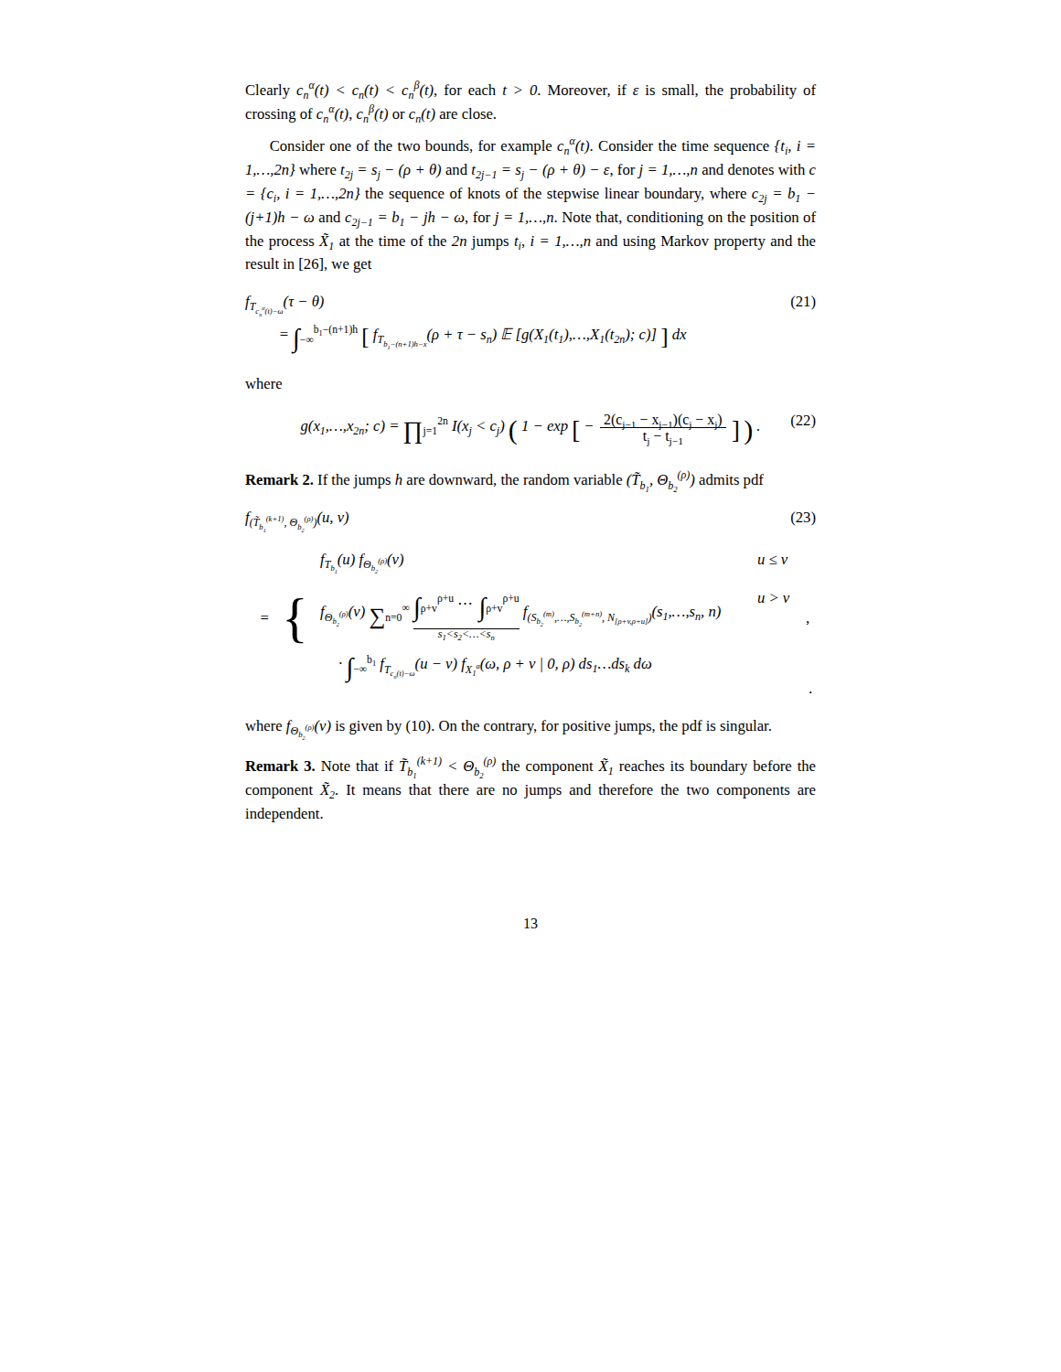Clearly cnα(t) < cn(t) < cnβ(t), for each t > 0. Moreover, if ε is small, the probability of crossing of cnα(t), cnβ(t) or cn(t) are close.
Consider one of the two bounds, for example cnα(t). Consider the time sequence {ti, i = 1,…,2n} where t2j = sj − (ρ + θ) and t2j−1 = sj − (ρ + θ) − ε, for j = 1,…,n and denotes with c = {ci, i = 1,…,2n} the sequence of knots of the stepwise linear boundary, where c2j = b1 − (j+1)h − ω and c2j−1 = b1 − jh − ω, for j = 1,…,n. Note that, conditioning on the position of the process X̃1 at the time of the 2n jumps ti, i = 1,…,n and using Markov property and the result in [26], we get
(21) fTcnα(t)−ω(τ − θ) = ∫−∞b1−(n+1)h [ fTb1−(n+1)h−x(ρ + τ − sn) 𝔼 [g(X1(t1),…,X1(t2n); c)] ] dx
where
(22) g(x1,…,x2n; c) = ∏j=12n I(xj < cj) ( 1 − exp [ − 2(cj−1 − xj−1)(cj − xj) tj − tj−1 ] ) .
Remark 2. If the jumps h are downward, the random variable (T̃b1, Θb2(ρ)) admits pdf
(23) f(T̃b1(k+1), Θb2(ρ))(u, v)
| = | { | f T b 1 (u) f Θ b 2 (ρ) (v) f Θ b 2 (ρ) (v) ∑ n=0 ∞ ∫ ρ+v ρ+u ⋯ ∫ ρ+v ρ+u s 1 <s 2 <…<s n f (S b 2 (m) ,…,S b 2 (m+n) , N [ρ+v,ρ+u] ) (s 1 ,…,s n , n) · ∫ −∞ b 1 f T c n (t)−ω (u − v) f X 1 a (ω, ρ + v / 0, ρ) ds 1 …ds k dω | u ≤ v u > v | , |
.
where fΘb2(ρ)(v) is given by (10). On the contrary, for positive jumps, the pdf is singular.
Remark 3. Note that if T̃b1(k+1) < Θb2(ρ) the component X̃1 reaches its boundary before the component X̃2. It means that there are no jumps and therefore the two components are independent.
13